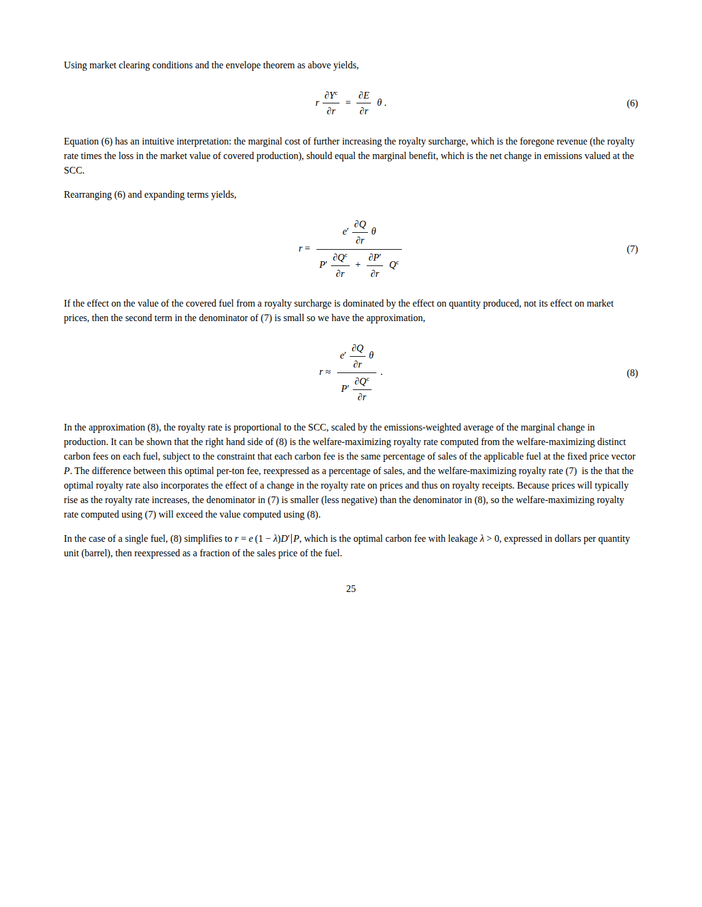Using market clearing conditions and the envelope theorem as above yields,
r ∂Yc∂r = ∂E∂r θ .
(6)
Equation (6) has an intuitive interpretation: the marginal cost of further increasing the royalty surcharge, which is the foregone revenue (the royalty rate times the loss in the market value of covered production), should equal the marginal benefit, which is the net change in emissions valued at the SCC.
Rearranging (6) and expanding terms yields,
r = e′ ∂Q∂r θ P′ ∂Qc∂r + ∂P′∂r Qc
(7)
If the effect on the value of the covered fuel from a royalty surcharge is dominated by the effect on quantity produced, not its effect on market prices, then the second term in the denominator of (7) is small so we have the approximation,
r ≈ e′ ∂Q∂r θ P′ ∂Qc∂r .
(8)
In the approximation (8), the royalty rate is proportional to the SCC, scaled by the emissions-weighted average of the marginal change in production. It can be shown that the right hand side of (8) is the welfare-maximizing royalty rate computed from the welfare-maximizing distinct carbon fees on each fuel, subject to the constraint that each carbon fee is the same percentage of sales of the applicable fuel at the fixed price vector P. The difference between this optimal per-ton fee, reexpressed as a percentage of sales, and the welfare-maximizing royalty rate (7) is the that the optimal royalty rate also incorporates the effect of a change in the royalty rate on prices and thus on royalty receipts. Because prices will typically rise as the royalty rate increases, the denominator in (7) is smaller (less negative) than the denominator in (8), so the welfare-maximizing royalty rate computed using (7) will exceed the value computed using (8).
In the case of a single fuel, (8) simplifies to r = e (1 − λ)D′ P, which is the optimal carbon fee with leakage λ > 0, expressed in dollars per quantity unit (barrel), then reexpressed as a fraction of the sales price of the fuel.
25